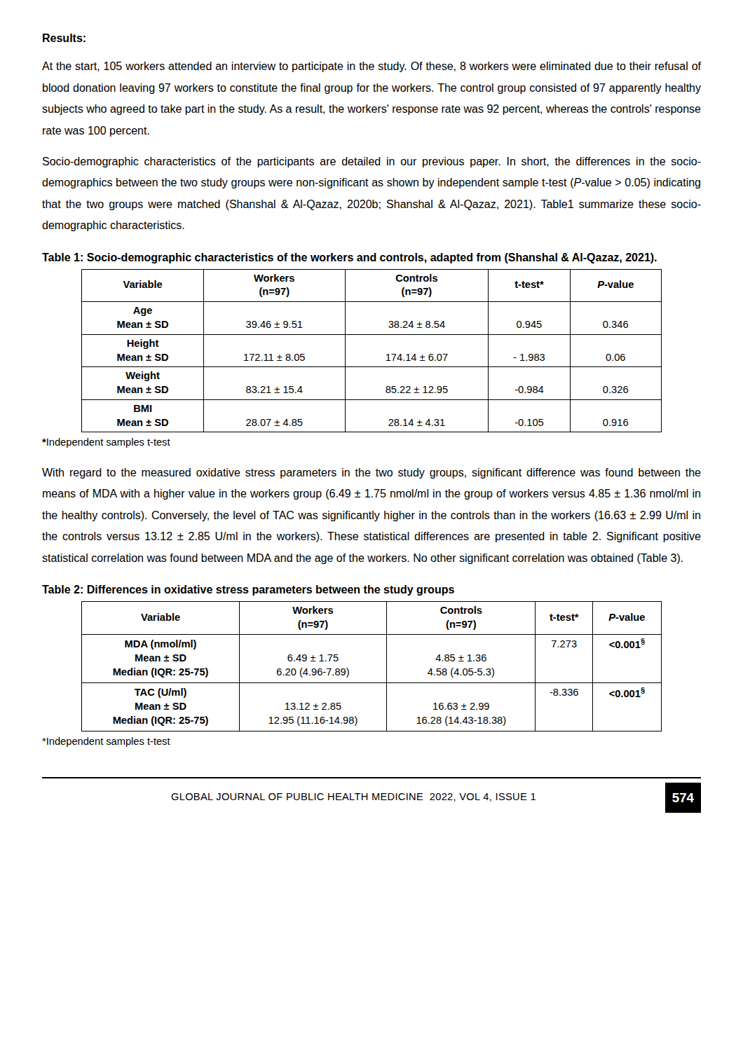Results:
At the start, 105 workers attended an interview to participate in the study. Of these, 8 workers were eliminated due to their refusal of blood donation leaving 97 workers to constitute the final group for the workers. The control group consisted of 97 apparently healthy subjects who agreed to take part in the study. As a result, the workers' response rate was 92 percent, whereas the controls' response rate was 100 percent.
Socio-demographic characteristics of the participants are detailed in our previous paper. In short, the differences in the socio-demographics between the two study groups were non-significant as shown by independent sample t-test (P-value > 0.05) indicating that the two groups were matched (Shanshal & Al-Qazaz, 2020b; Shanshal & Al-Qazaz, 2021). Table1 summarize these socio-demographic characteristics.
Table 1: Socio-demographic characteristics of the workers and controls, adapted from (Shanshal & Al-Qazaz, 2021).
| Variable | Workers (n=97) | Controls (n=97) | t-test* | P -value |
| --- | --- | --- | --- | --- |
| Age Mean ± SD | 39.46 ± 9.51 | 38.24 ± 8.54 | 0.945 | 0.346 |
| Height Mean ± SD | 172.11 ± 8.05 | 174.14 ± 6.07 | - 1.983 | 0.06 |
| Weight Mean ± SD | 83.21 ± 15.4 | 85.22 ± 12.95 | -0.984 | 0.326 |
| BMI Mean ± SD | 28.07 ± 4.85 | 28.14 ± 4.31 | -0.105 | 0.916 |
*Independent samples t-test
With regard to the measured oxidative stress parameters in the two study groups, significant difference was found between the means of MDA with a higher value in the workers group (6.49 ± 1.75 nmol/ml in the group of workers versus 4.85 ± 1.36 nmol/ml in the healthy controls). Conversely, the level of TAC was significantly higher in the controls than in the workers (16.63 ± 2.99 U/ml in the controls versus 13.12 ± 2.85 U/ml in the workers). These statistical differences are presented in table 2. Significant positive statistical correlation was found between MDA and the age of the workers. No other significant correlation was obtained (Table 3).
Table 2: Differences in oxidative stress parameters between the study groups
| Variable | Workers (n=97) | Controls (n=97) | t-test* | P -value |
| --- | --- | --- | --- | --- |
| MDA (nmol/ml) Mean ± SD Median (IQR: 25-75) | 6.49 ± 1.75 6.20 (4.96-7.89) | 4.85 ± 1.36 4.58 (4.05-5.3) | 7.273 | <0.001 § |
| TAC (U/ml) Mean ± SD Median (IQR: 25-75) | 13.12 ± 2.85 12.95 (11.16-14.98) | 16.63 ± 2.99 16.28 (14.43-18.38) | -8.336 | <0.001 § |
*Independent samples t-test
GLOBAL JOURNAL OF PUBLIC HEALTH MEDICINE 2022, VOL 4, ISSUE 1
574